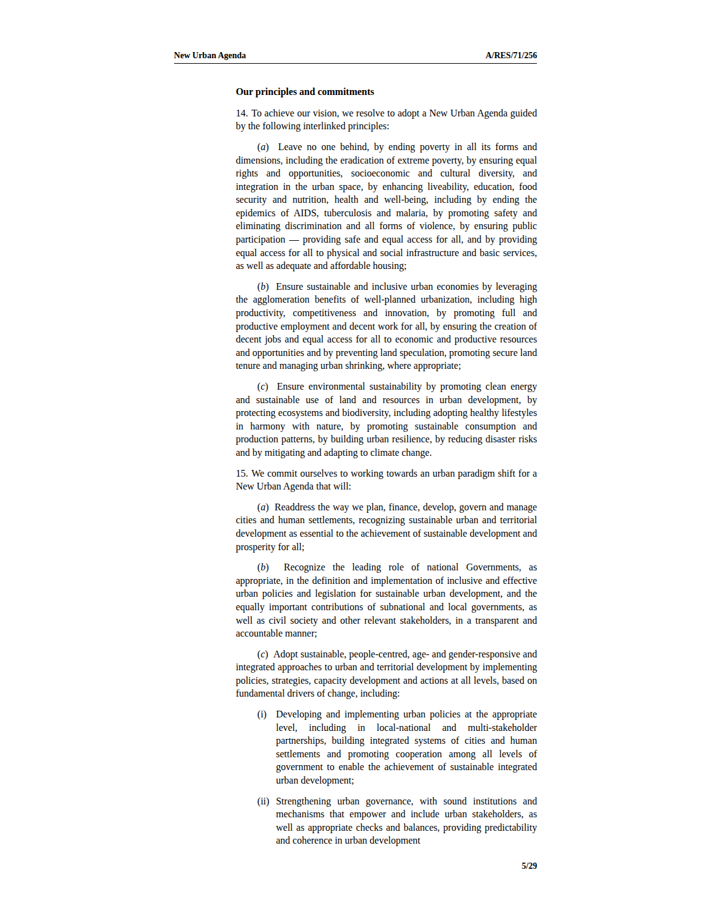New Urban Agenda A/RES/71/256
Our principles and commitments
14. To achieve our vision, we resolve to adopt a New Urban Agenda guided by the following interlinked principles:
(a) Leave no one behind, by ending poverty in all its forms and dimensions, including the eradication of extreme poverty, by ensuring equal rights and opportunities, socioeconomic and cultural diversity, and integration in the urban space, by enhancing liveability, education, food security and nutrition, health and well-being, including by ending the epidemics of AIDS, tuberculosis and malaria, by promoting safety and eliminating discrimination and all forms of violence, by ensuring public participation — providing safe and equal access for all, and by providing equal access for all to physical and social infrastructure and basic services, as well as adequate and affordable housing;
(b) Ensure sustainable and inclusive urban economies by leveraging the agglomeration benefits of well-planned urbanization, including high productivity, competitiveness and innovation, by promoting full and productive employment and decent work for all, by ensuring the creation of decent jobs and equal access for all to economic and productive resources and opportunities and by preventing land speculation, promoting secure land tenure and managing urban shrinking, where appropriate;
(c) Ensure environmental sustainability by promoting clean energy and sustainable use of land and resources in urban development, by protecting ecosystems and biodiversity, including adopting healthy lifestyles in harmony with nature, by promoting sustainable consumption and production patterns, by building urban resilience, by reducing disaster risks and by mitigating and adapting to climate change.
15. We commit ourselves to working towards an urban paradigm shift for a New Urban Agenda that will:
(a) Readdress the way we plan, finance, develop, govern and manage cities and human settlements, recognizing sustainable urban and territorial development as essential to the achievement of sustainable development and prosperity for all;
(b) Recognize the leading role of national Governments, as appropriate, in the definition and implementation of inclusive and effective urban policies and legislation for sustainable urban development, and the equally important contributions of subnational and local governments, as well as civil society and other relevant stakeholders, in a transparent and accountable manner;
(c) Adopt sustainable, people-centred, age- and gender-responsive and integrated approaches to urban and territorial development by implementing policies, strategies, capacity development and actions at all levels, based on fundamental drivers of change, including:
(i) Developing and implementing urban policies at the appropriate level, including in local-national and multi-stakeholder partnerships, building integrated systems of cities and human settlements and promoting cooperation among all levels of government to enable the achievement of sustainable integrated urban development;
(ii) Strengthening urban governance, with sound institutions and mechanisms that empower and include urban stakeholders, as well as appropriate checks and balances, providing predictability and coherence in urban development
5/29